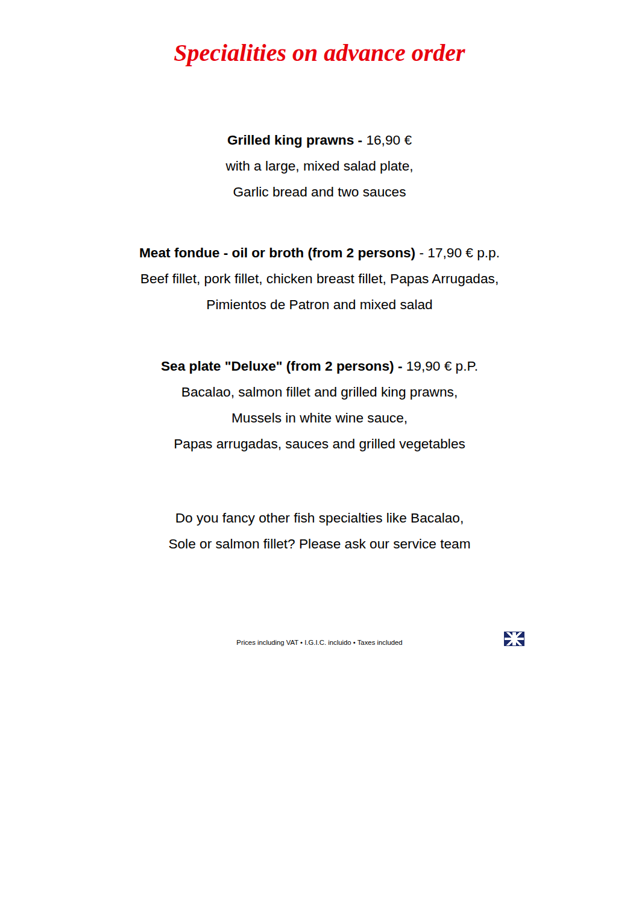Specialities on advance order
Grilled king prawns - 16,90 €
with a large, mixed salad plate,
Garlic bread and two sauces
Meat fondue - oil or broth (from 2 persons) - 17,90 € p.p.
Beef fillet, pork fillet, chicken breast fillet, Papas Arrugadas,
Pimientos de Patron and mixed salad
Sea plate "Deluxe" (from 2 persons) - 19,90 € p.P.
Bacalao, salmon fillet and grilled king prawns,
Mussels in white wine sauce,
Papas arrugadas, sauces and grilled vegetables
Do you fancy other fish specialties like Bacalao,
Sole or salmon fillet? Please ask our service team
Prices including VAT • I.G.I.C. incluido • Taxes included